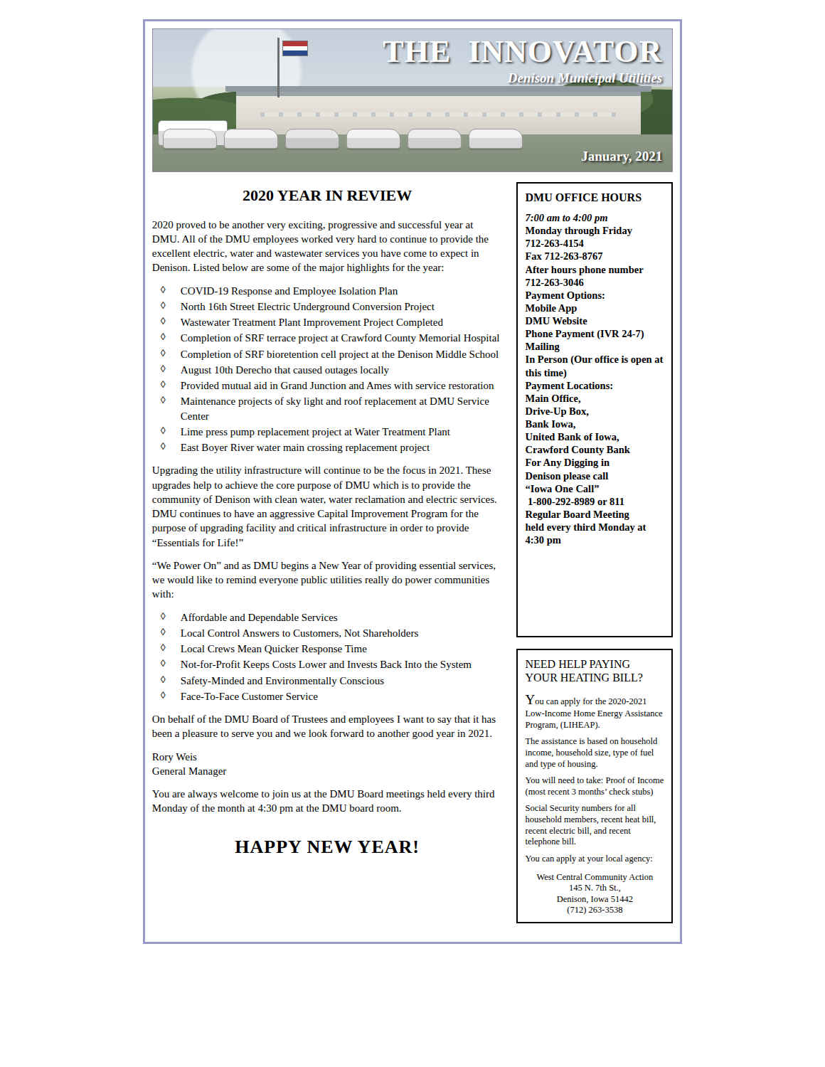THE INNOVATOR
Denison Municipal Utilities
January, 2021
2020 YEAR IN REVIEW
2020 proved to be another very exciting, progressive and successful year at DMU. All of the DMU employees worked very hard to continue to provide the excellent electric, water and wastewater services you have come to expect in Denison. Listed below are some of the major highlights for the year:
COVID-19 Response and Employee Isolation Plan
North 16th Street Electric Underground Conversion Project
Wastewater Treatment Plant Improvement Project Completed
Completion of SRF terrace project at Crawford County Memorial Hospital
Completion of SRF bioretention cell project at the Denison Middle School
August 10th Derecho that caused outages locally
Provided mutual aid in Grand Junction and Ames with service restoration
Maintenance projects of sky light and roof replacement at DMU Service Center
Lime press pump replacement project at Water Treatment Plant
East Boyer River water main crossing replacement project
Upgrading the utility infrastructure will continue to be the focus in 2021. These upgrades help to achieve the core purpose of DMU which is to provide the community of Denison with clean water, water reclamation and electric services. DMU continues to have an aggressive Capital Improvement Program for the purpose of upgrading facility and critical infrastructure in order to provide “Essentials for Life!”
“We Power On” and as DMU begins a New Year of providing essential services, we would like to remind everyone public utilities really do power communities with:
Affordable and Dependable Services
Local Control Answers to Customers, Not Shareholders
Local Crews Mean Quicker Response Time
Not-for-Profit Keeps Costs Lower and Invests Back Into the System
Safety-Minded and Environmentally Conscious
Face-To-Face Customer Service
On behalf of the DMU Board of Trustees and employees I want to say that it has been a pleasure to serve you and we look forward to another good year in 2021.
Rory Weis
General Manager
You are always welcome to join us at the DMU Board meetings held every third Monday of the month at 4:30 pm at the DMU board room.
HAPPY NEW YEAR!
DMU OFFICE HOURS
7:00 am to 4:00 pm
Monday through Friday
712-263-4154
Fax 712-263-8767
After hours phone number
712-263-3046
Payment Options:
Mobile App
DMU Website
Phone Payment (IVR 24-7)
Mailing
In Person (Our office is open at this time)
Payment Locations:
Main Office,
Drive-Up Box,
Bank Iowa,
United Bank of Iowa,
Crawford County Bank
For Any Digging in
Denison please call
“Iowa One Call”
1-800-292-8989 or 811
Regular Board Meeting
held every third Monday at
4:30 pm
NEED HELP PAYING YOUR HEATING BILL?
You can apply for the 2020-2021 Low-Income Home Energy Assistance Program, (LIHEAP).
The assistance is based on household income, household size, type of fuel and type of housing.
You will need to take: Proof of Income (most recent 3 months’ check stubs)
Social Security numbers for all household members, recent heat bill, recent electric bill, and recent telephone bill.
You can apply at your local agency:
West Central Community Action
145 N. 7th St.,
Denison, Iowa 51442
(712) 263-3538